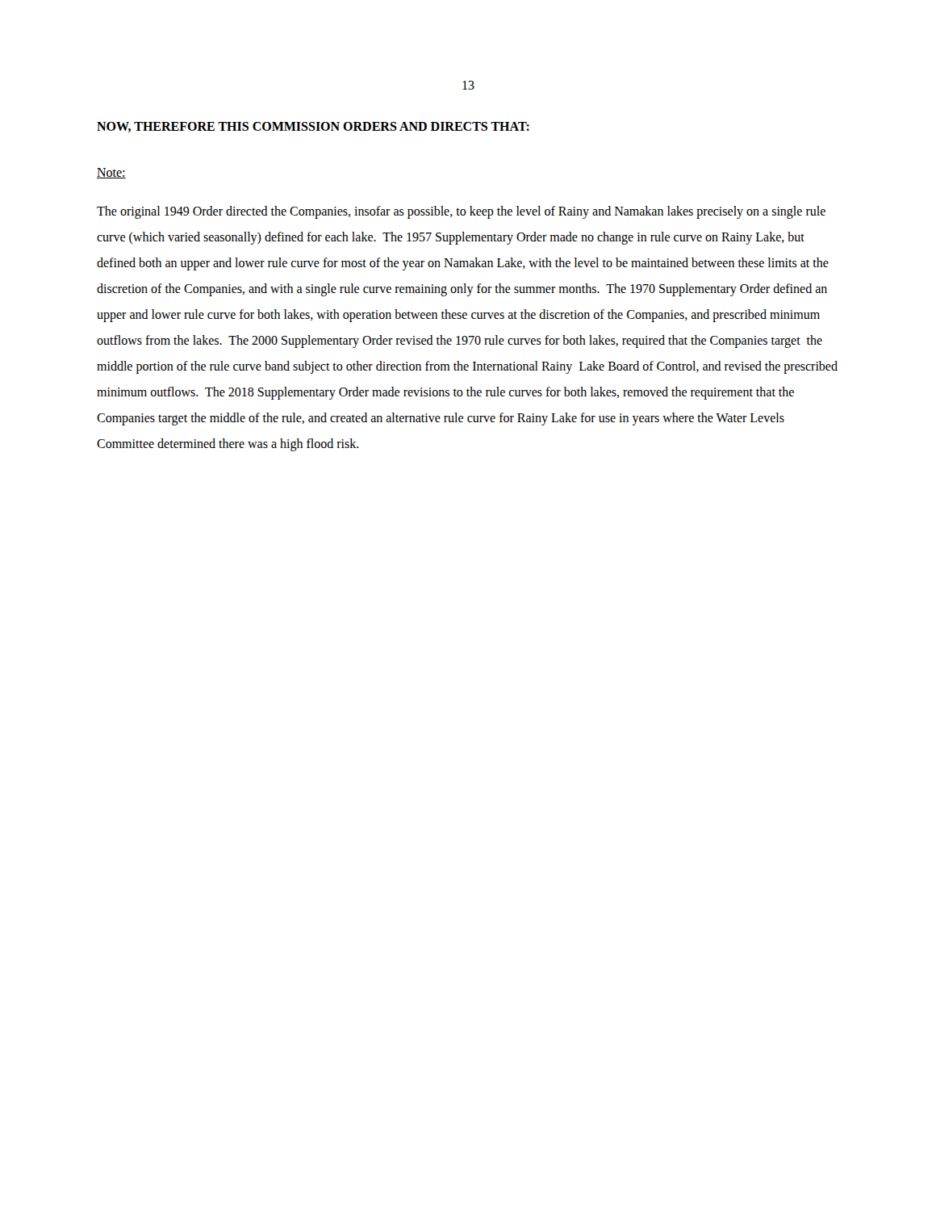13
NOW, THEREFORE THIS COMMISSION ORDERS AND DIRECTS THAT:
Note:
The original 1949 Order directed the Companies, insofar as possible, to keep the level of Rainy and Namakan lakes precisely on a single rule curve (which varied seasonally) defined for each lake. The 1957 Supplementary Order made no change in rule curve on Rainy Lake, but defined both an upper and lower rule curve for most of the year on Namakan Lake, with the level to be maintained between these limits at the discretion of the Companies, and with a single rule curve remaining only for the summer months. The 1970 Supplementary Order defined an upper and lower rule curve for both lakes, with operation between these curves at the discretion of the Companies, and prescribed minimum outflows from the lakes. The 2000 Supplementary Order revised the 1970 rule curves for both lakes, required that the Companies target the middle portion of the rule curve band subject to other direction from the International Rainy Lake Board of Control, and revised the prescribed minimum outflows. The 2018 Supplementary Order made revisions to the rule curves for both lakes, removed the requirement that the Companies target the middle of the rule, and created an alternative rule curve for Rainy Lake for use in years where the Water Levels Committee determined there was a high flood risk.